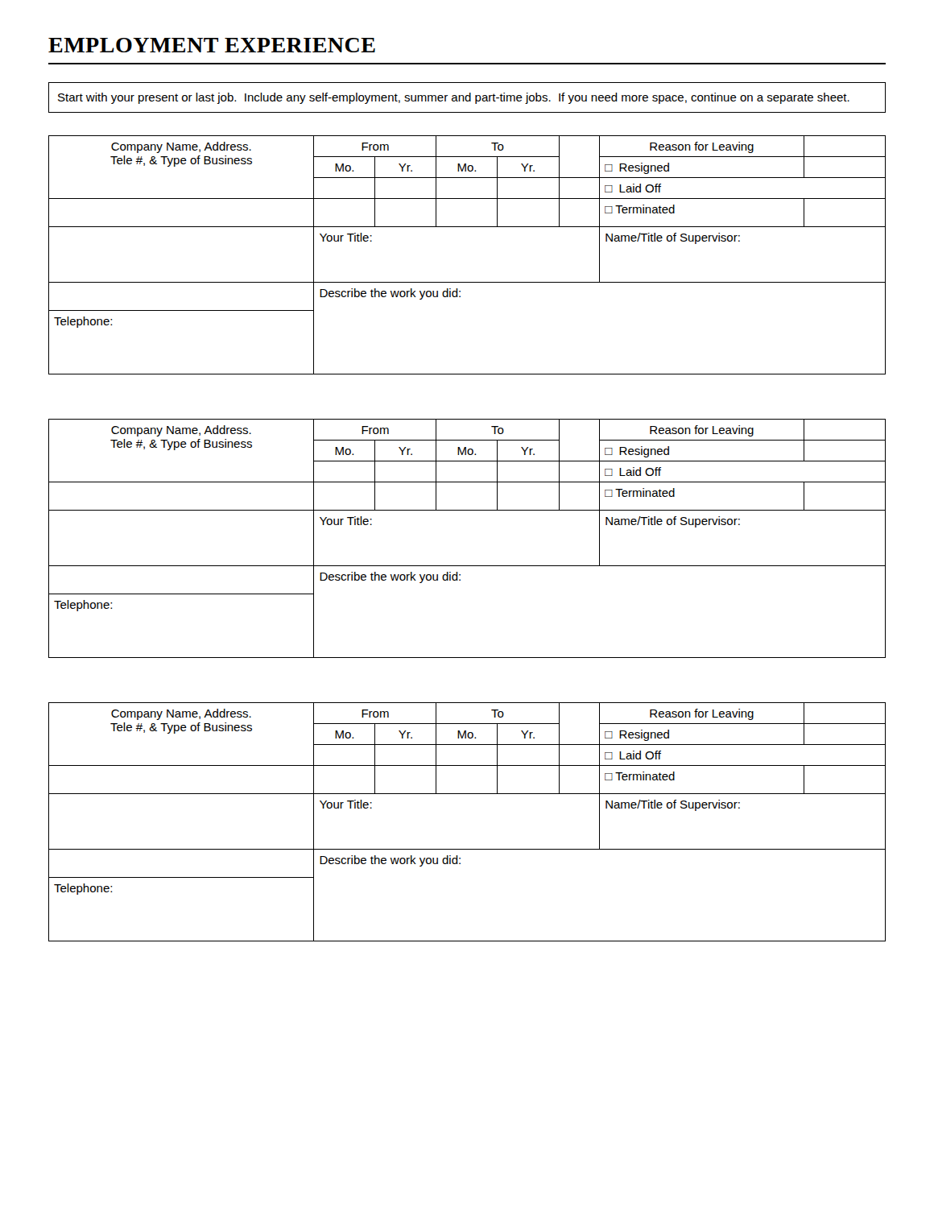EMPLOYMENT EXPERIENCE
Start with your present or last job. Include any self-employment, summer and part-time jobs. If you need more space, continue on a separate sheet.
| Company Name, Address. Tele #, & Type of Business | From | To | | Reason for Leaving | |
| Mo. | Yr. | Mo. | Yr. | □ Resigned | |
| | | | | | □ Laid Off |
| | | | | | | □ Terminated | |
| | Your Title: | Name/Title of Supervisor: |
| | Describe the work you did: |
| Telephone: |
| Company Name, Address. Tele #, & Type of Business | From | To | | Reason for Leaving | |
| Mo. | Yr. | Mo. | Yr. | □ Resigned | |
| | | | | | □ Laid Off |
| | | | | | | □ Terminated | |
| | Your Title: | Name/Title of Supervisor: |
| | Describe the work you did: |
| Telephone: |
| Company Name, Address. Tele #, & Type of Business | From | To | | Reason for Leaving | |
| Mo. | Yr. | Mo. | Yr. | □ Resigned | |
| | | | | | □ Laid Off |
| | | | | | | □ Terminated | |
| | Your Title: | Name/Title of Supervisor: |
| | Describe the work you did: |
| Telephone: |